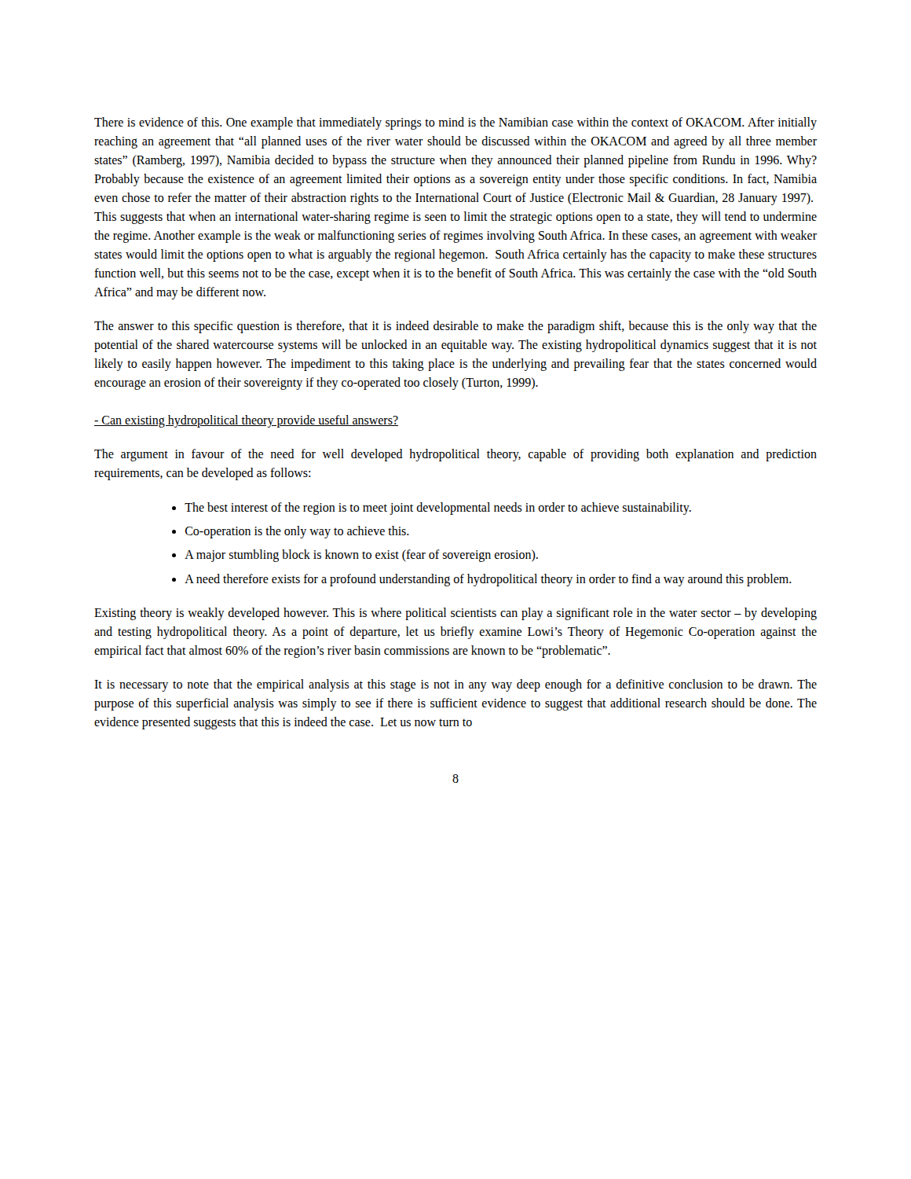There is evidence of this. One example that immediately springs to mind is the Namibian case within the context of OKACOM. After initially reaching an agreement that “all planned uses of the river water should be discussed within the OKACOM and agreed by all three member states” (Ramberg, 1997), Namibia decided to bypass the structure when they announced their planned pipeline from Rundu in 1996. Why? Probably because the existence of an agreement limited their options as a sovereign entity under those specific conditions. In fact, Namibia even chose to refer the matter of their abstraction rights to the International Court of Justice (Electronic Mail & Guardian, 28 January 1997). This suggests that when an international water-sharing regime is seen to limit the strategic options open to a state, they will tend to undermine the regime. Another example is the weak or malfunctioning series of regimes involving South Africa. In these cases, an agreement with weaker states would limit the options open to what is arguably the regional hegemon. South Africa certainly has the capacity to make these structures function well, but this seems not to be the case, except when it is to the benefit of South Africa. This was certainly the case with the “old South Africa” and may be different now.
The answer to this specific question is therefore, that it is indeed desirable to make the paradigm shift, because this is the only way that the potential of the shared watercourse systems will be unlocked in an equitable way. The existing hydropolitical dynamics suggest that it is not likely to easily happen however. The impediment to this taking place is the underlying and prevailing fear that the states concerned would encourage an erosion of their sovereignty if they co-operated too closely (Turton, 1999).
- Can existing hydropolitical theory provide useful answers?
The argument in favour of the need for well developed hydropolitical theory, capable of providing both explanation and prediction requirements, can be developed as follows:
The best interest of the region is to meet joint developmental needs in order to achieve sustainability.
Co-operation is the only way to achieve this.
A major stumbling block is known to exist (fear of sovereign erosion).
A need therefore exists for a profound understanding of hydropolitical theory in order to find a way around this problem.
Existing theory is weakly developed however. This is where political scientists can play a significant role in the water sector – by developing and testing hydropolitical theory. As a point of departure, let us briefly examine Lowi’s Theory of Hegemonic Co-operation against the empirical fact that almost 60% of the region’s river basin commissions are known to be “problematic”.
It is necessary to note that the empirical analysis at this stage is not in any way deep enough for a definitive conclusion to be drawn. The purpose of this superficial analysis was simply to see if there is sufficient evidence to suggest that additional research should be done. The evidence presented suggests that this is indeed the case. Let us now turn to
8